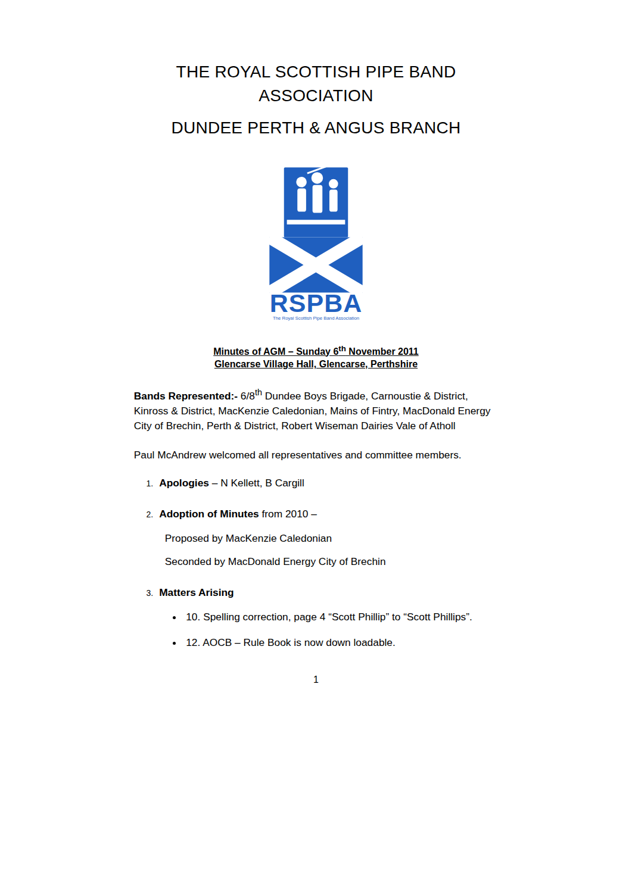THE ROYAL SCOTTISH PIPE BAND ASSOCIATION
DUNDEE PERTH & ANGUS BRANCH
RSPBA The Royal Scottish Pipe Band Association
Minutes of AGM – Sunday 6th November 2011 Glencarse Village Hall, Glencarse, Perthshire
Bands Represented:- 6/8th Dundee Boys Brigade, Carnoustie & District, Kinross & District, MacKenzie Caledonian, Mains of Fintry, MacDonald Energy City of Brechin, Perth & District, Robert Wiseman Dairies Vale of Atholl
Paul McAndrew welcomed all representatives and committee members.
Apologies – N Kellett, B Cargill
Adoption of Minutes from 2010 –
Proposed by MacKenzie Caledonian
Seconded by MacDonald Energy City of Brechin
Matters Arising
10. Spelling correction, page 4 “Scott Phillip” to “Scott Phillips”.
12. AOCB – Rule Book is now down loadable.
1